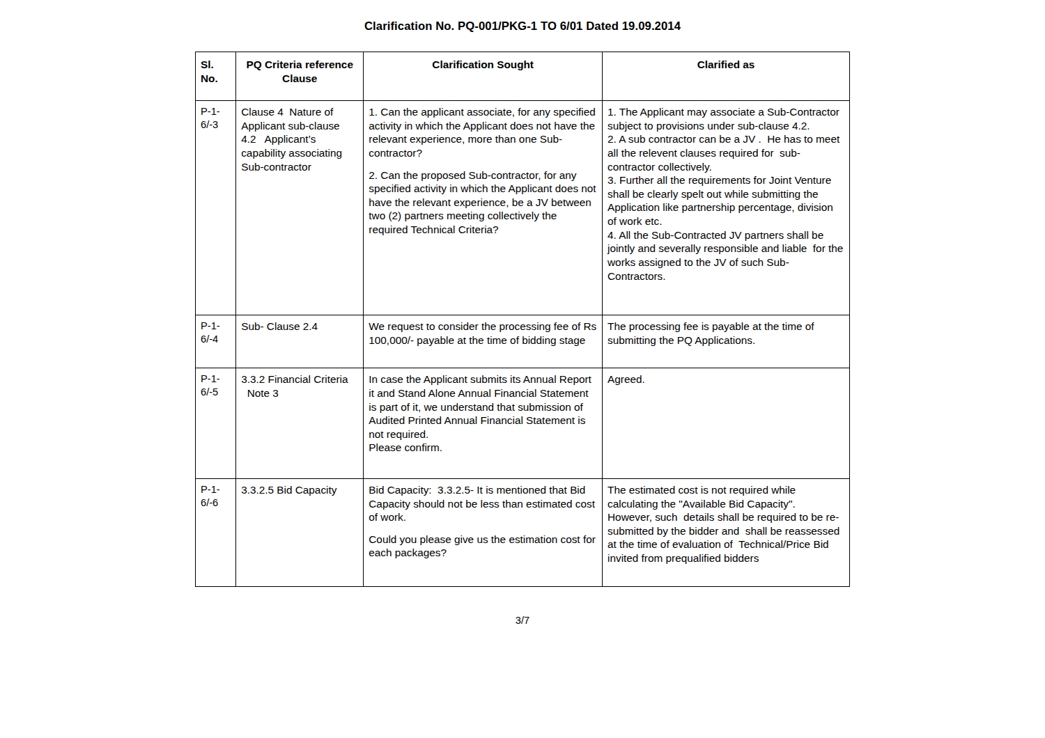Clarification No. PQ-001/PKG-1 TO 6/01 Dated 19.09.2014
| Sl. No. | PQ Criteria reference Clause | Clarification Sought | Clarified as |
| --- | --- | --- | --- |
| P-1-6/-3 | Clause 4 Nature of Applicant sub-clause 4.2 Applicant’s capability associating Sub-contractor | 1. Can the applicant associate, for any specified activity in which the Applicant does not have the relevant experience, more than one Sub-contractor? 2. Can the proposed Sub-contractor, for any specified activity in which the Applicant does not have the relevant experience, be a JV between two (2) partners meeting collectively the required Technical Criteria? | 1. The Applicant may associate a Sub-Contractor subject to provisions under sub-clause 4.2. 2. A sub contractor can be a JV . He has to meet all the relevent clauses required for sub-contractor collectively. 3. Further all the requirements for Joint Venture shall be clearly spelt out while submitting the Application like partnership percentage, division of work etc. 4. All the Sub-Contracted JV partners shall be jointly and severally responsible and liable for the works assigned to the JV of such Sub-Contractors. |
| P-1-6/-4 | Sub- Clause 2.4 | We request to consider the processing fee of Rs 100,000/- payable at the time of bidding stage | The processing fee is payable at the time of submitting the PQ Applications. |
| P-1-6/-5 | 3.3.2 Financial Criteria Note 3 | In case the Applicant submits its Annual Report it and Stand Alone Annual Financial Statement is part of it, we understand that submission of Audited Printed Annual Financial Statement is not required. Please confirm. | Agreed. |
| P-1-6/-6 | 3.3.2.5 Bid Capacity | Bid Capacity: 3.3.2.5- It is mentioned that Bid Capacity should not be less than estimated cost of work. Could you please give us the estimation cost for each packages? | The estimated cost is not required while calculating the "Available Bid Capacity". However, such details shall be required to be re-submitted by the bidder and shall be reassessed at the time of evaluation of Technical/Price Bid invited from prequalified bidders |
3/7